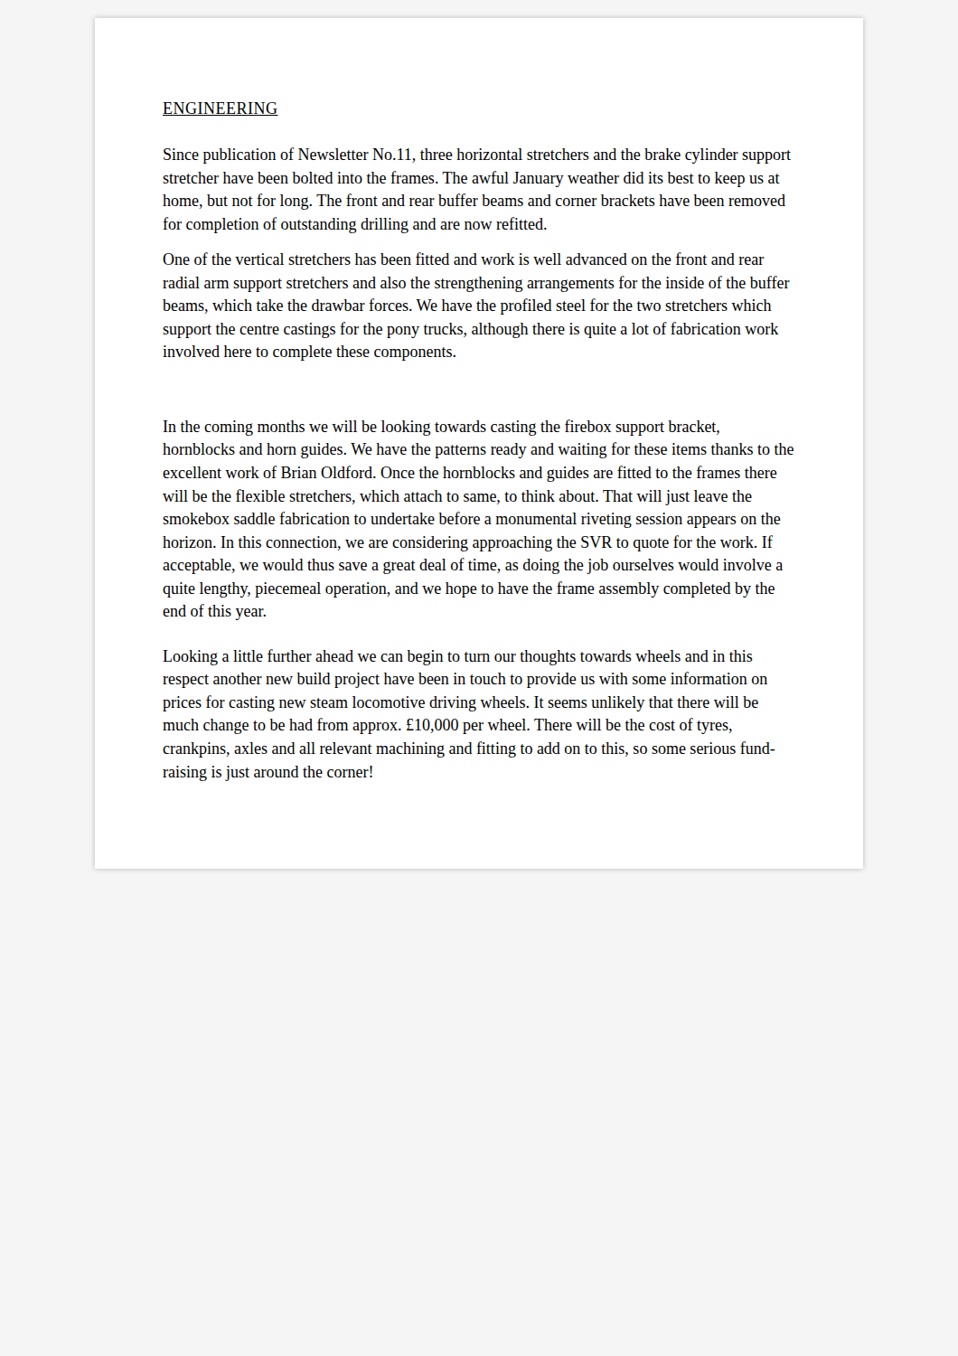ENGINEERING
Since publication of Newsletter No.11, three horizontal stretchers and the brake cylinder support stretcher have been bolted into the frames. The awful January weather did its best to keep us at home, but not for long. The front and rear buffer beams and corner brackets have been removed for completion of outstanding drilling and are now refitted.
One of the vertical stretchers has been fitted and work is well advanced on the front and rear radial arm support stretchers and also the strengthening arrangements for the inside of the buffer beams, which take the drawbar forces. We have the profiled steel for the two stretchers which support the centre castings for the pony trucks, although there is quite a lot of fabrication work involved here to complete these components.
In the coming months we will be looking towards casting the firebox support bracket, hornblocks and horn guides. We have the patterns ready and waiting for these items thanks to the excellent work of Brian Oldford. Once the hornblocks and guides are fitted to the frames there will be the flexible stretchers, which attach to same, to think about. That will just leave the smokebox saddle fabrication to undertake before a monumental riveting session appears on the horizon. In this connection, we are considering approaching the SVR to quote for the work. If acceptable, we would thus save a great deal of time, as doing the job ourselves would involve a quite lengthy, piecemeal operation, and we hope to have the frame assembly completed by the end of this year.
Looking a little further ahead we can begin to turn our thoughts towards wheels and in this respect another new build project have been in touch to provide us with some information on prices for casting new steam locomotive driving wheels. It seems unlikely that there will be much change to be had from approx. £10,000 per wheel. There will be the cost of tyres, crankpins, axles and all relevant machining and fitting to add on to this, so some serious fund-raising is just around the corner!